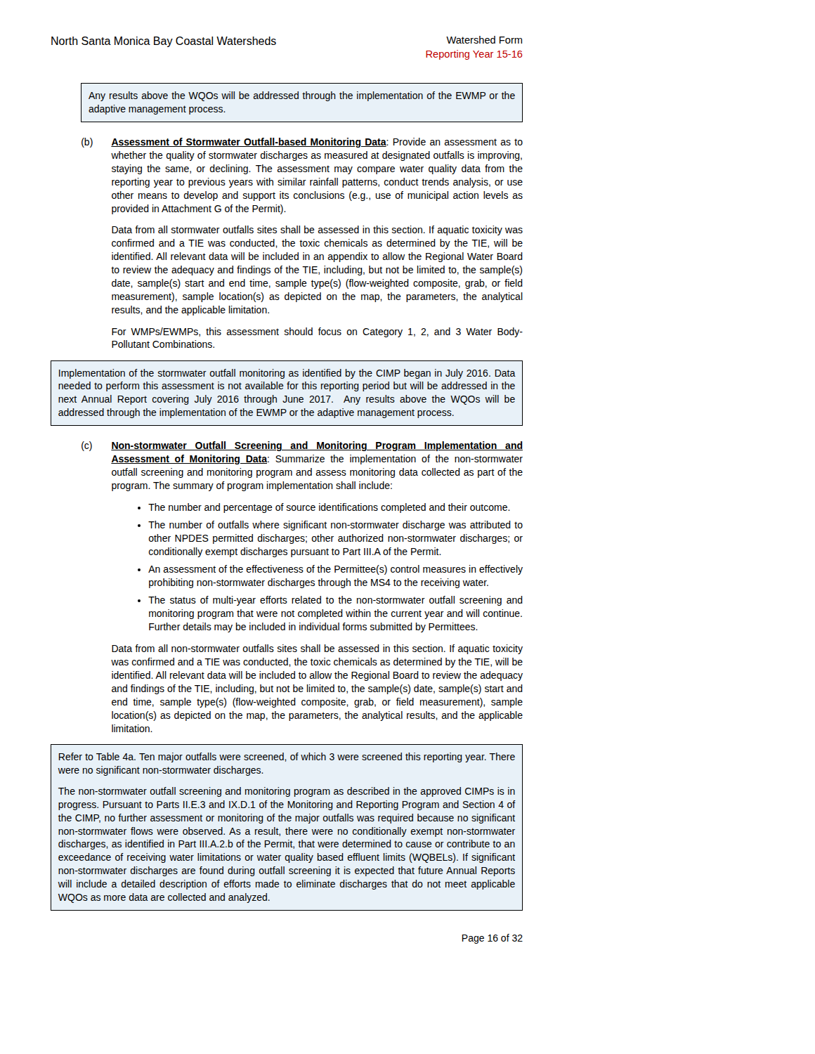North Santa Monica Bay Coastal Watersheds
Watershed Form
Reporting Year 15-16
Any results above the WQOs will be addressed through the implementation of the EWMP or the adaptive management process.
(b)
Assessment of Stormwater Outfall-based Monitoring Data: Provide an assessment as to whether the quality of stormwater discharges as measured at designated outfalls is improving, staying the same, or declining. The assessment may compare water quality data from the reporting year to previous years with similar rainfall patterns, conduct trends analysis, or use other means to develop and support its conclusions (e.g., use of municipal action levels as provided in Attachment G of the Permit).
Data from all stormwater outfalls sites shall be assessed in this section. If aquatic toxicity was confirmed and a TIE was conducted, the toxic chemicals as determined by the TIE, will be identified. All relevant data will be included in an appendix to allow the Regional Water Board to review the adequacy and findings of the TIE, including, but not be limited to, the sample(s) date, sample(s) start and end time, sample type(s) (flow-weighted composite, grab, or field measurement), sample location(s) as depicted on the map, the parameters, the analytical results, and the applicable limitation.
For WMPs/EWMPs, this assessment should focus on Category 1, 2, and 3 Water Body-Pollutant Combinations.
Implementation of the stormwater outfall monitoring as identified by the CIMP began in July 2016. Data needed to perform this assessment is not available for this reporting period but will be addressed in the next Annual Report covering July 2016 through June 2017. Any results above the WQOs will be addressed through the implementation of the EWMP or the adaptive management process.
(c)
Non-stormwater Outfall Screening and Monitoring Program Implementation and Assessment of Monitoring Data: Summarize the implementation of the non-stormwater outfall screening and monitoring program and assess monitoring data collected as part of the program. The summary of program implementation shall include:
The number and percentage of source identifications completed and their outcome.
The number of outfalls where significant non-stormwater discharge was attributed to other NPDES permitted discharges; other authorized non-stormwater discharges; or conditionally exempt discharges pursuant to Part III.A of the Permit.
An assessment of the effectiveness of the Permittee(s) control measures in effectively prohibiting non-stormwater discharges through the MS4 to the receiving water.
The status of multi-year efforts related to the non-stormwater outfall screening and monitoring program that were not completed within the current year and will continue. Further details may be included in individual forms submitted by Permittees.
Data from all non-stormwater outfalls sites shall be assessed in this section. If aquatic toxicity was confirmed and a TIE was conducted, the toxic chemicals as determined by the TIE, will be identified. All relevant data will be included to allow the Regional Board to review the adequacy and findings of the TIE, including, but not be limited to, the sample(s) date, sample(s) start and end time, sample type(s) (flow-weighted composite, grab, or field measurement), sample location(s) as depicted on the map, the parameters, the analytical results, and the applicable limitation.
Refer to Table 4a. Ten major outfalls were screened, of which 3 were screened this reporting year. There were no significant non-stormwater discharges.
The non-stormwater outfall screening and monitoring program as described in the approved CIMPs is in progress. Pursuant to Parts II.E.3 and IX.D.1 of the Monitoring and Reporting Program and Section 4 of the CIMP, no further assessment or monitoring of the major outfalls was required because no significant non-stormwater flows were observed. As a result, there were no conditionally exempt non-stormwater discharges, as identified in Part III.A.2.b of the Permit, that were determined to cause or contribute to an exceedance of receiving water limitations or water quality based effluent limits (WQBELs). If significant non-stormwater discharges are found during outfall screening it is expected that future Annual Reports will include a detailed description of efforts made to eliminate discharges that do not meet applicable WQOs as more data are collected and analyzed.
Page 16 of 32